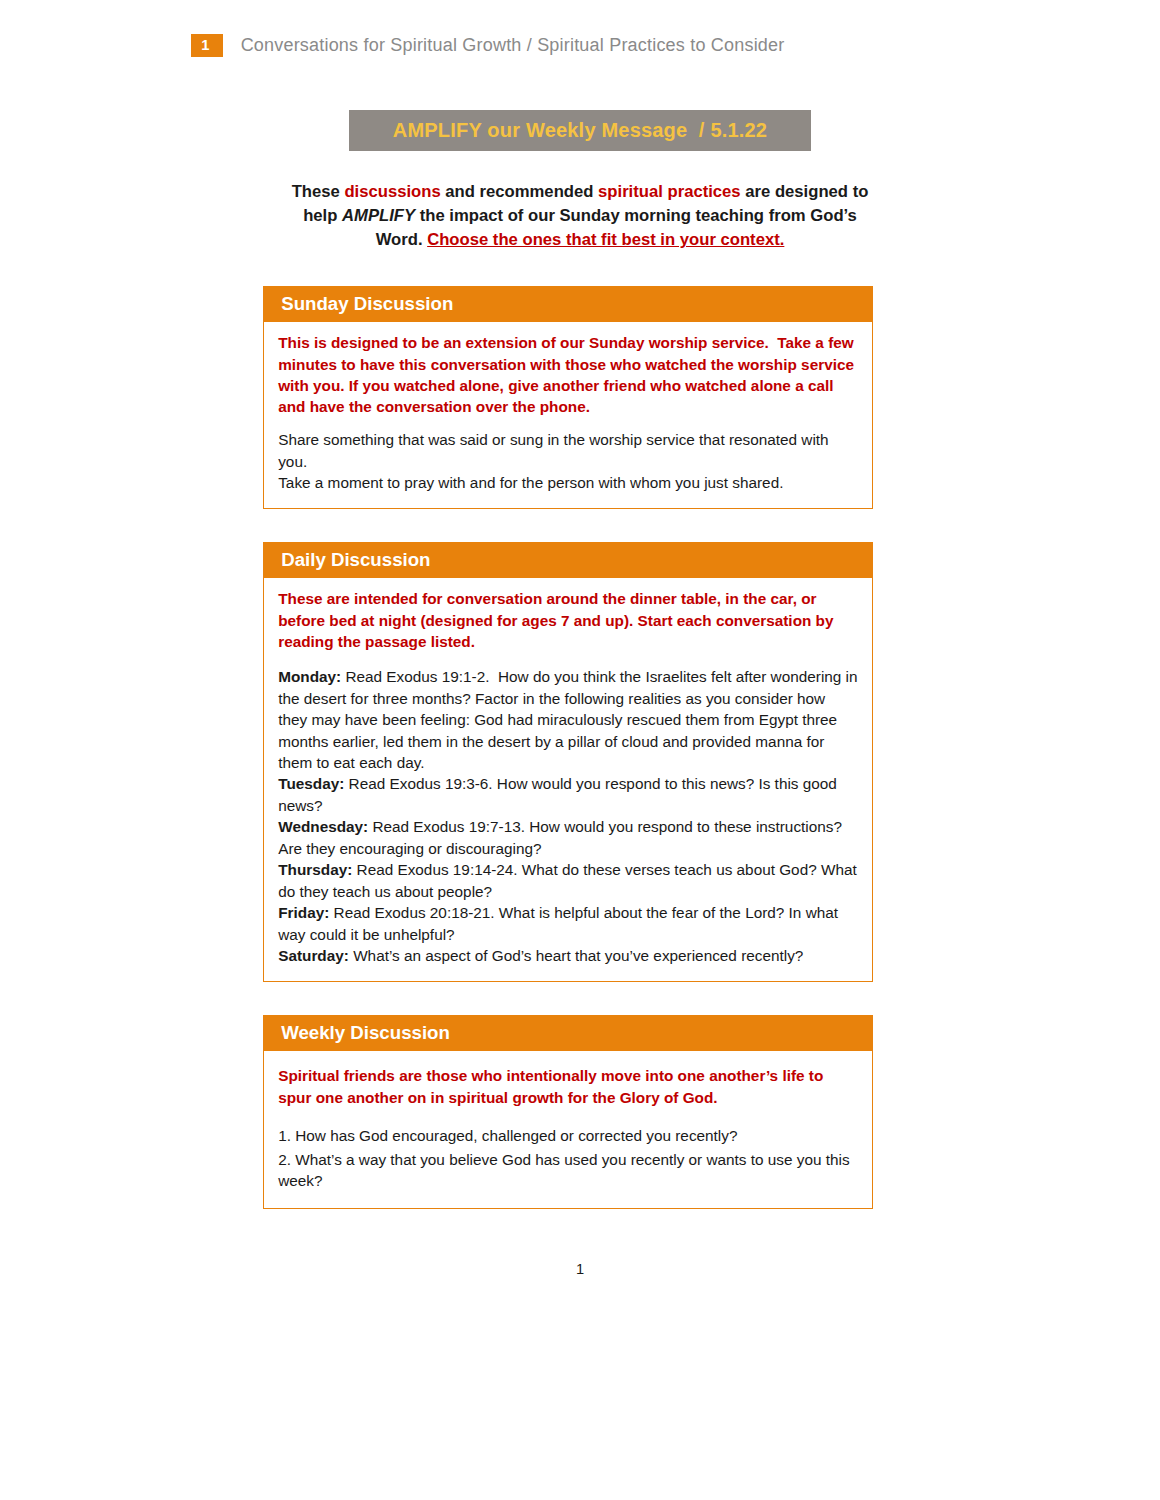1 Conversations for Spiritual Growth / Spiritual Practices to Consider
AMPLIFY our Weekly Message / 5.1.22
These discussions and recommended spiritual practices are designed to help AMPLIFY the impact of our Sunday morning teaching from God’s Word. Choose the ones that fit best in your context.
Sunday Discussion
This is designed to be an extension of our Sunday worship service. Take a few minutes to have this conversation with those who watched the worship service with you. If you watched alone, give another friend who watched alone a call and have the conversation over the phone.
Share something that was said or sung in the worship service that resonated with you.
Take a moment to pray with and for the person with whom you just shared.
Daily Discussion
These are intended for conversation around the dinner table, in the car, or before bed at night (designed for ages 7 and up). Start each conversation by reading the passage listed.
Monday: Read Exodus 19:1-2. How do you think the Israelites felt after wondering in the desert for three months? Factor in the following realities as you consider how they may have been feeling: God had miraculously rescued them from Egypt three months earlier, led them in the desert by a pillar of cloud and provided manna for them to eat each day.
Tuesday: Read Exodus 19:3-6. How would you respond to this news? Is this good news?
Wednesday: Read Exodus 19:7-13. How would you respond to these instructions? Are they encouraging or discouraging?
Thursday: Read Exodus 19:14-24. What do these verses teach us about God? What do they teach us about people?
Friday: Read Exodus 20:18-21. What is helpful about the fear of the Lord? In what way could it be unhelpful?
Saturday: What’s an aspect of God’s heart that you’ve experienced recently?
Weekly Discussion
Spiritual friends are those who intentionally move into one another’s life to spur one another on in spiritual growth for the Glory of God.
1. How has God encouraged, challenged or corrected you recently?
2. What’s a way that you believe God has used you recently or wants to use you this week?
1